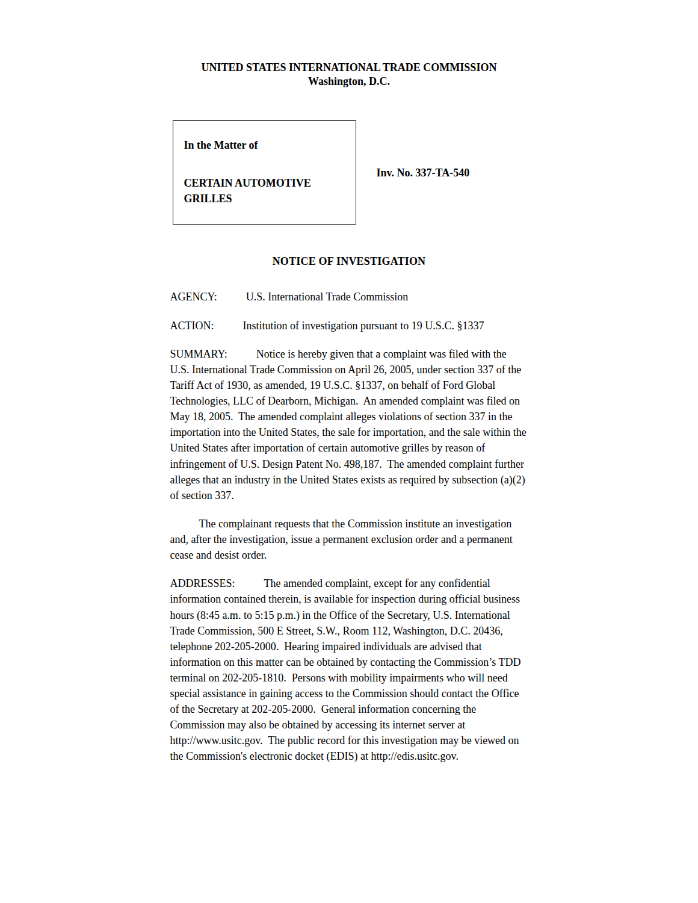UNITED STATES INTERNATIONAL TRADE COMMISSION Washington, D.C.
In the Matter of
CERTAIN AUTOMOTIVE GRILLES
Inv. No. 337-TA-540
NOTICE OF INVESTIGATION
AGENCY: U.S. International Trade Commission
ACTION: Institution of investigation pursuant to 19 U.S.C. §1337
SUMMARY: Notice is hereby given that a complaint was filed with the U.S. International Trade Commission on April 26, 2005, under section 337 of the Tariff Act of 1930, as amended, 19 U.S.C. §1337, on behalf of Ford Global Technologies, LLC of Dearborn, Michigan. An amended complaint was filed on May 18, 2005. The amended complaint alleges violations of section 337 in the importation into the United States, the sale for importation, and the sale within the United States after importation of certain automotive grilles by reason of infringement of U.S. Design Patent No. 498,187. The amended complaint further alleges that an industry in the United States exists as required by subsection (a)(2) of section 337.
The complainant requests that the Commission institute an investigation and, after the investigation, issue a permanent exclusion order and a permanent cease and desist order.
ADDRESSES: The amended complaint, except for any confidential information contained therein, is available for inspection during official business hours (8:45 a.m. to 5:15 p.m.) in the Office of the Secretary, U.S. International Trade Commission, 500 E Street, S.W., Room 112, Washington, D.C. 20436, telephone 202-205-2000. Hearing impaired individuals are advised that information on this matter can be obtained by contacting the Commission’s TDD terminal on 202-205-1810. Persons with mobility impairments who will need special assistance in gaining access to the Commission should contact the Office of the Secretary at 202-205-2000. General information concerning the Commission may also be obtained by accessing its internet server at http://www.usitc.gov. The public record for this investigation may be viewed on the Commission's electronic docket (EDIS) at http://edis.usitc.gov.